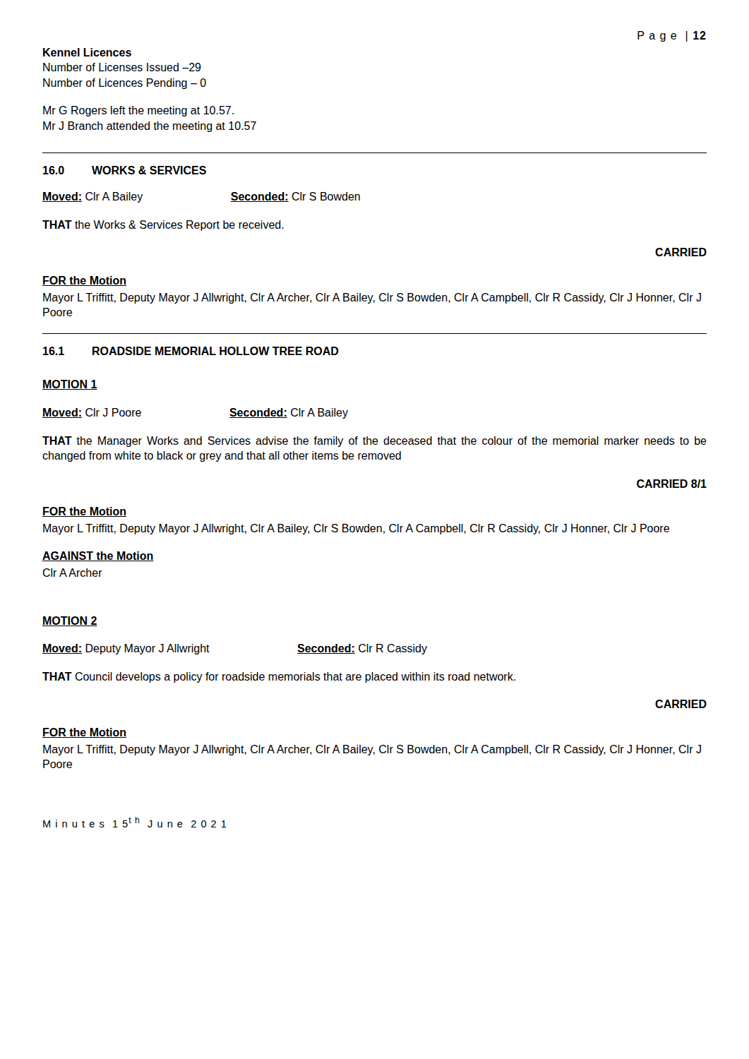P a g e | 12
Kennel Licences
Number of Licenses Issued –29
Number of Licences Pending – 0
Mr G Rogers left the meeting at 10.57.
Mr J Branch attended the meeting at 10.57
16.0 WORKS & SERVICES
Moved: Clr A Bailey Seconded: Clr S Bowden
THAT the Works & Services Report be received.
CARRIED
FOR the Motion
Mayor L Triffitt, Deputy Mayor J Allwright, Clr A Archer, Clr A Bailey, Clr S Bowden, Clr A Campbell, Clr R Cassidy, Clr J Honner, Clr J Poore
16.1 ROADSIDE MEMORIAL HOLLOW TREE ROAD
MOTION 1
Moved: Clr J Poore Seconded: Clr A Bailey
THAT the Manager Works and Services advise the family of the deceased that the colour of the memorial marker needs to be changed from white to black or grey and that all other items be removed
CARRIED 8/1
FOR the Motion
Mayor L Triffitt, Deputy Mayor J Allwright, Clr A Bailey, Clr S Bowden, Clr A Campbell, Clr R Cassidy, Clr J Honner, Clr J Poore
AGAINST the Motion
Clr A Archer
MOTION 2
Moved: Deputy Mayor J Allwright Seconded: Clr R Cassidy
THAT Council develops a policy for roadside memorials that are placed within its road network.
CARRIED
FOR the Motion
Mayor L Triffitt, Deputy Mayor J Allwright, Clr A Archer, Clr A Bailey, Clr S Bowden, Clr A Campbell, Clr R Cassidy, Clr J Honner, Clr J Poore
M i n u t e s 1 5t h J u n e 2 0 2 1